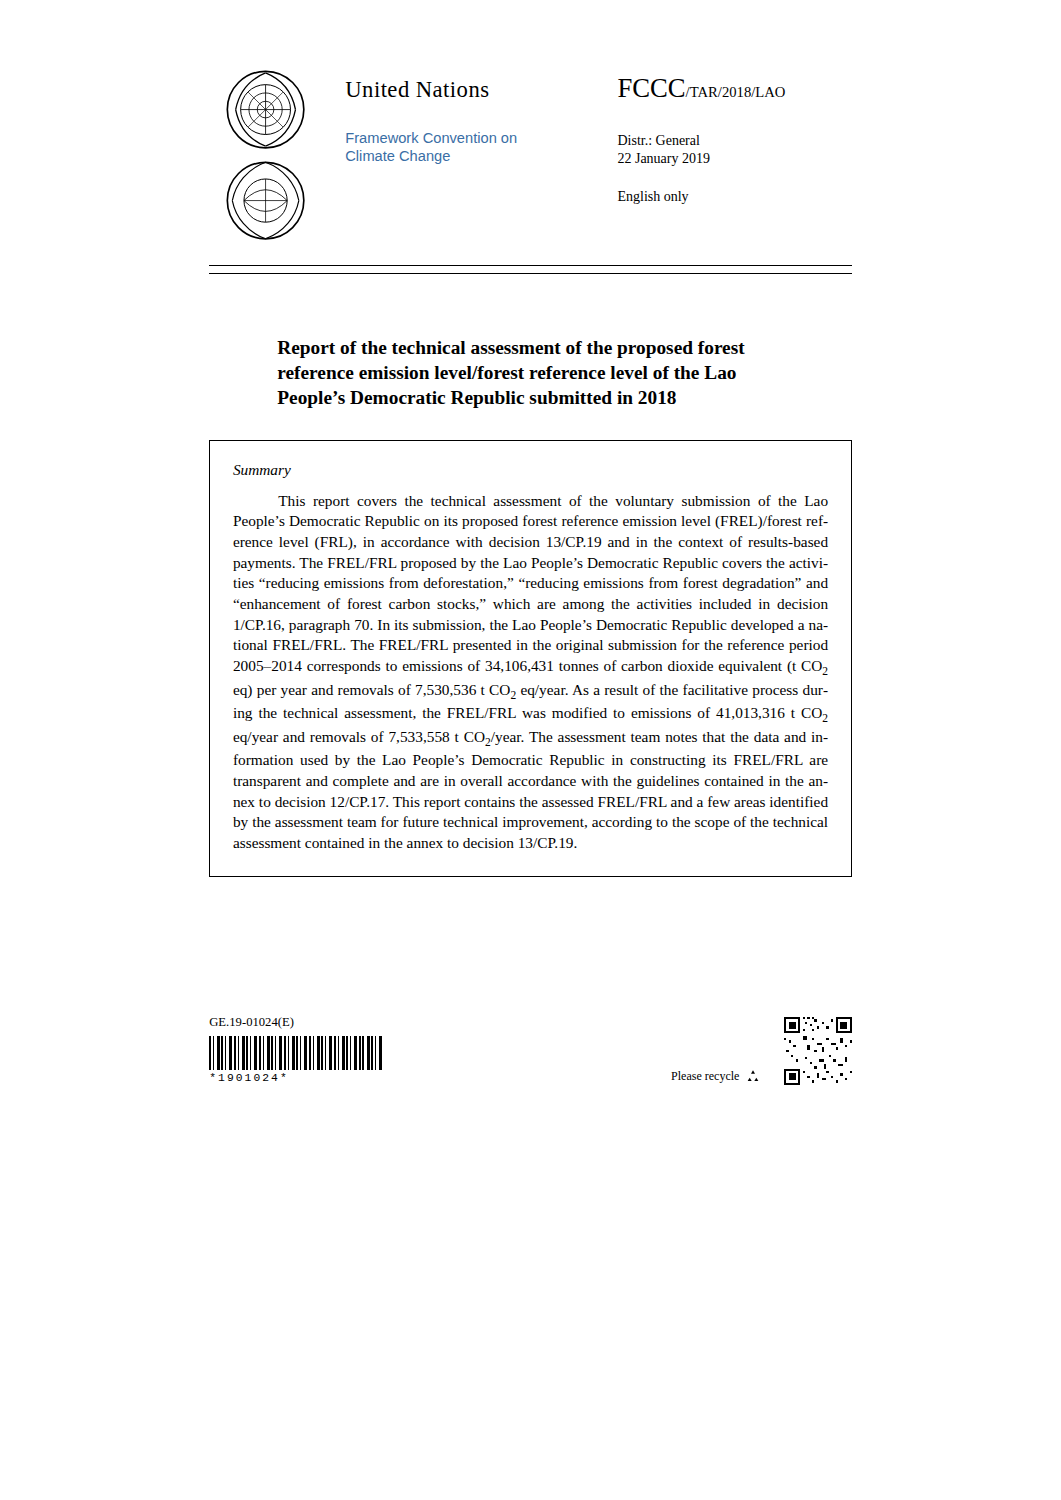United Nations
Framework Convention on
Climate Change
FCCC/TAR/2018/LAO
Distr.: General
22 January 2019
English only
Report of the technical assessment of the proposed forest reference emission level/forest reference level of the Lao People’s Democratic Republic submitted in 2018
Summary
This report covers the technical assessment of the voluntary submission of the Lao People’s Democratic Republic on its proposed forest reference emission level (FREL)/forest reference level (FRL), in accordance with decision 13/CP.19 and in the context of results-based payments. The FREL/FRL proposed by the Lao People’s Democratic Republic covers the activities “reducing emissions from deforestation,” “reducing emissions from forest degradation” and “enhancement of forest carbon stocks,” which are among the activities included in decision 1/CP.16, paragraph 70. In its submission, the Lao People’s Democratic Republic developed a national FREL/FRL. The FREL/FRL presented in the original submission for the reference period 2005–2014 corresponds to emissions of 34,106,431 tonnes of carbon dioxide equivalent (t CO2 eq) per year and removals of 7,530,536 t CO2 eq/year. As a result of the facilitative process during the technical assessment, the FREL/FRL was modified to emissions of 41,013,316 t CO2 eq/year and removals of 7,533,558 t CO2/year. The assessment team notes that the data and information used by the Lao People’s Democratic Republic in constructing its FREL/FRL are transparent and complete and are in overall accordance with the guidelines contained in the annex to decision 12/CP.17. This report contains the assessed FREL/FRL and a few areas identified by the assessment team for future technical improvement, according to the scope of the technical assessment contained in the annex to decision 13/CP.19.
GE.19-01024(E)
*1901024*
Please recycle